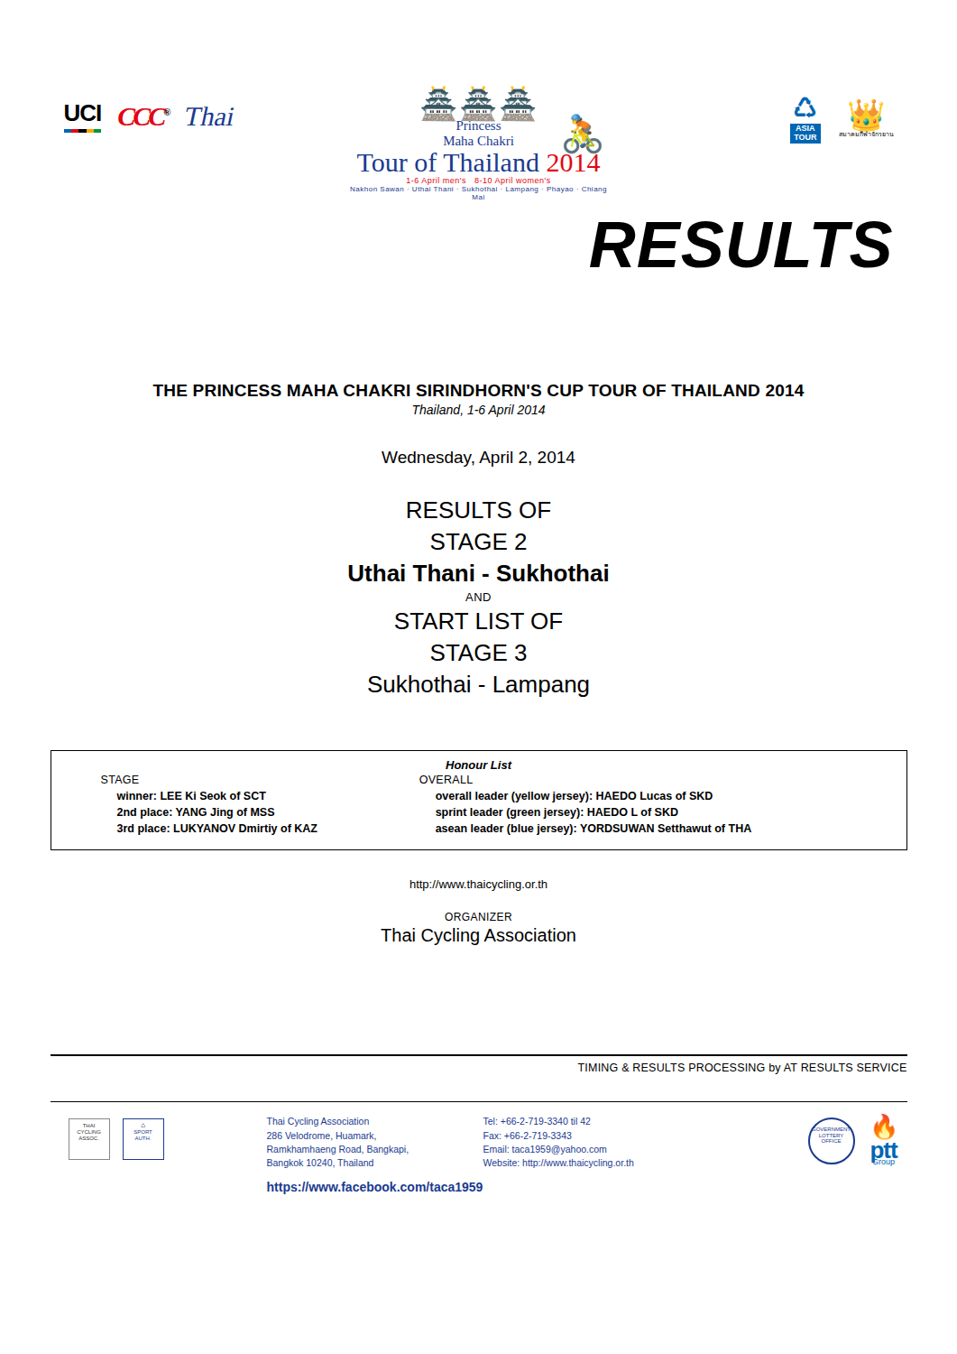UCI
CCC®
Thai
🏯🏯🏯
Princess
Maha Chakri
Tour of Thailand 2014
1-6 April men's 8-10 April women's
Nakhon Sawan · Uthai Thani · Sukhothai · Lampang · Phayao · Chiang Mai
🚴
♺ ASIA
TOUR
👑 สมาคมกีฬาจักรยาน
RESULTS
THE PRINCESS MAHA CHAKRI SIRINDHORN'S CUP TOUR OF THAILAND 2014
Thailand, 1-6 April 2014
Wednesday, April 2, 2014
RESULTS OF
STAGE 2
Uthai Thani - Sukhothai
AND
START LIST OF
STAGE 3
Sukhothai - Lampang
Honour List
STAGE
winner: LEE Ki Seok of SCT
2nd place: YANG Jing of MSS
3rd place: LUKYANOV Dmirtiy of KAZ
OVERALL
overall leader (yellow jersey): HAEDO Lucas of SKD
sprint leader (green jersey): HAEDO L of SKD
asean leader (blue jersey): YORDSUWAN Setthawut of THA
http://www.thaicycling.or.th
ORGANIZER
Thai Cycling Association
TIMING & RESULTS PROCESSING by AT RESULTS SERVICE
THAI
CYCLING
ASSOC.
♺
SPORT
AUTH.
Thai Cycling Association
286 Velodrome, Huamark,
Ramkhamhaeng Road, Bangkapi,
Bangkok 10240, Thailand
Tel: +66-2-719-3340 til 42
Fax: +66-2-719-3343
Email: taca1959@yahoo.com
Website: http://www.thaicycling.or.th
https://www.facebook.com/taca1959
GOVERNMENT
LOTTERY
OFFICE
🔥
ptt
Group